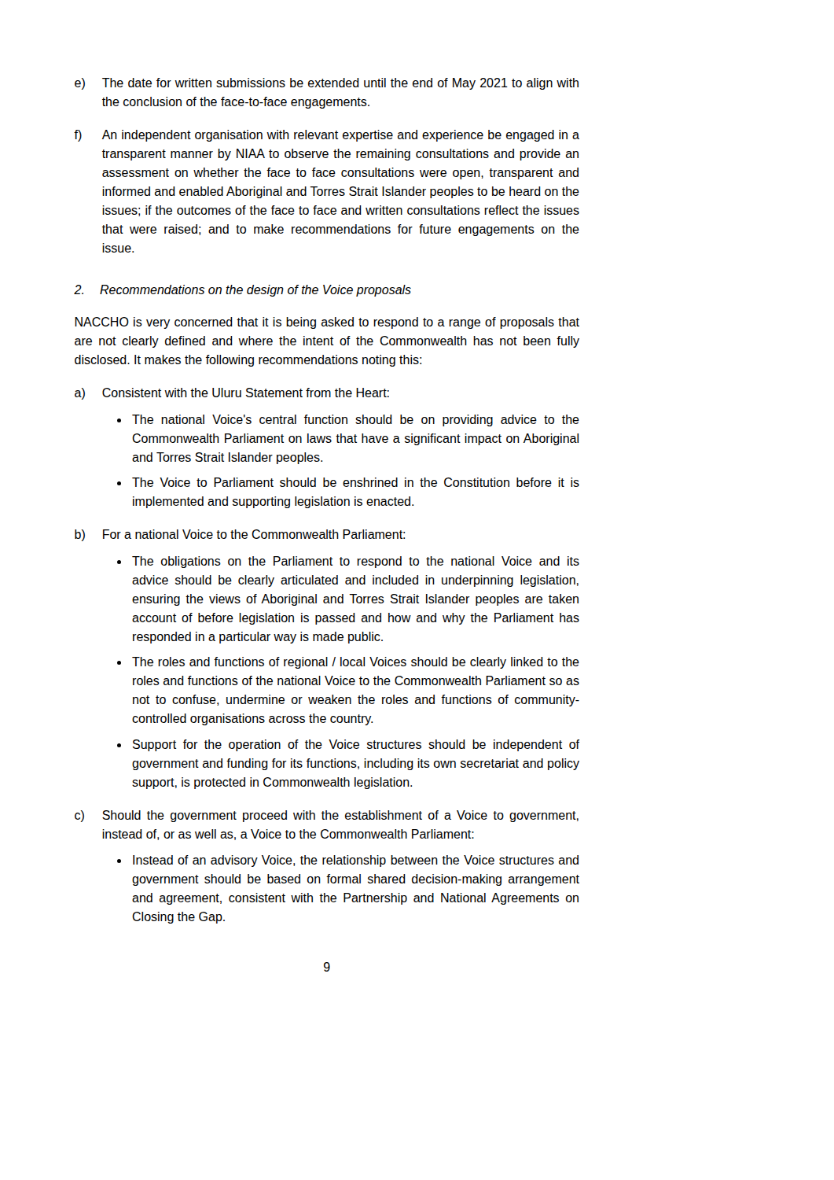e) The date for written submissions be extended until the end of May 2021 to align with the conclusion of the face-to-face engagements.
f) An independent organisation with relevant expertise and experience be engaged in a transparent manner by NIAA to observe the remaining consultations and provide an assessment on whether the face to face consultations were open, transparent and informed and enabled Aboriginal and Torres Strait Islander peoples to be heard on the issues; if the outcomes of the face to face and written consultations reflect the issues that were raised; and to make recommendations for future engagements on the issue.
2. Recommendations on the design of the Voice proposals
NACCHO is very concerned that it is being asked to respond to a range of proposals that are not clearly defined and where the intent of the Commonwealth has not been fully disclosed. It makes the following recommendations noting this:
a) Consistent with the Uluru Statement from the Heart:
The national Voice's central function should be on providing advice to the Commonwealth Parliament on laws that have a significant impact on Aboriginal and Torres Strait Islander peoples.
The Voice to Parliament should be enshrined in the Constitution before it is implemented and supporting legislation is enacted.
b) For a national Voice to the Commonwealth Parliament:
The obligations on the Parliament to respond to the national Voice and its advice should be clearly articulated and included in underpinning legislation, ensuring the views of Aboriginal and Torres Strait Islander peoples are taken account of before legislation is passed and how and why the Parliament has responded in a particular way is made public.
The roles and functions of regional / local Voices should be clearly linked to the roles and functions of the national Voice to the Commonwealth Parliament so as not to confuse, undermine or weaken the roles and functions of community-controlled organisations across the country.
Support for the operation of the Voice structures should be independent of government and funding for its functions, including its own secretariat and policy support, is protected in Commonwealth legislation.
c) Should the government proceed with the establishment of a Voice to government, instead of, or as well as, a Voice to the Commonwealth Parliament:
Instead of an advisory Voice, the relationship between the Voice structures and government should be based on formal shared decision-making arrangement and agreement, consistent with the Partnership and National Agreements on Closing the Gap.
9